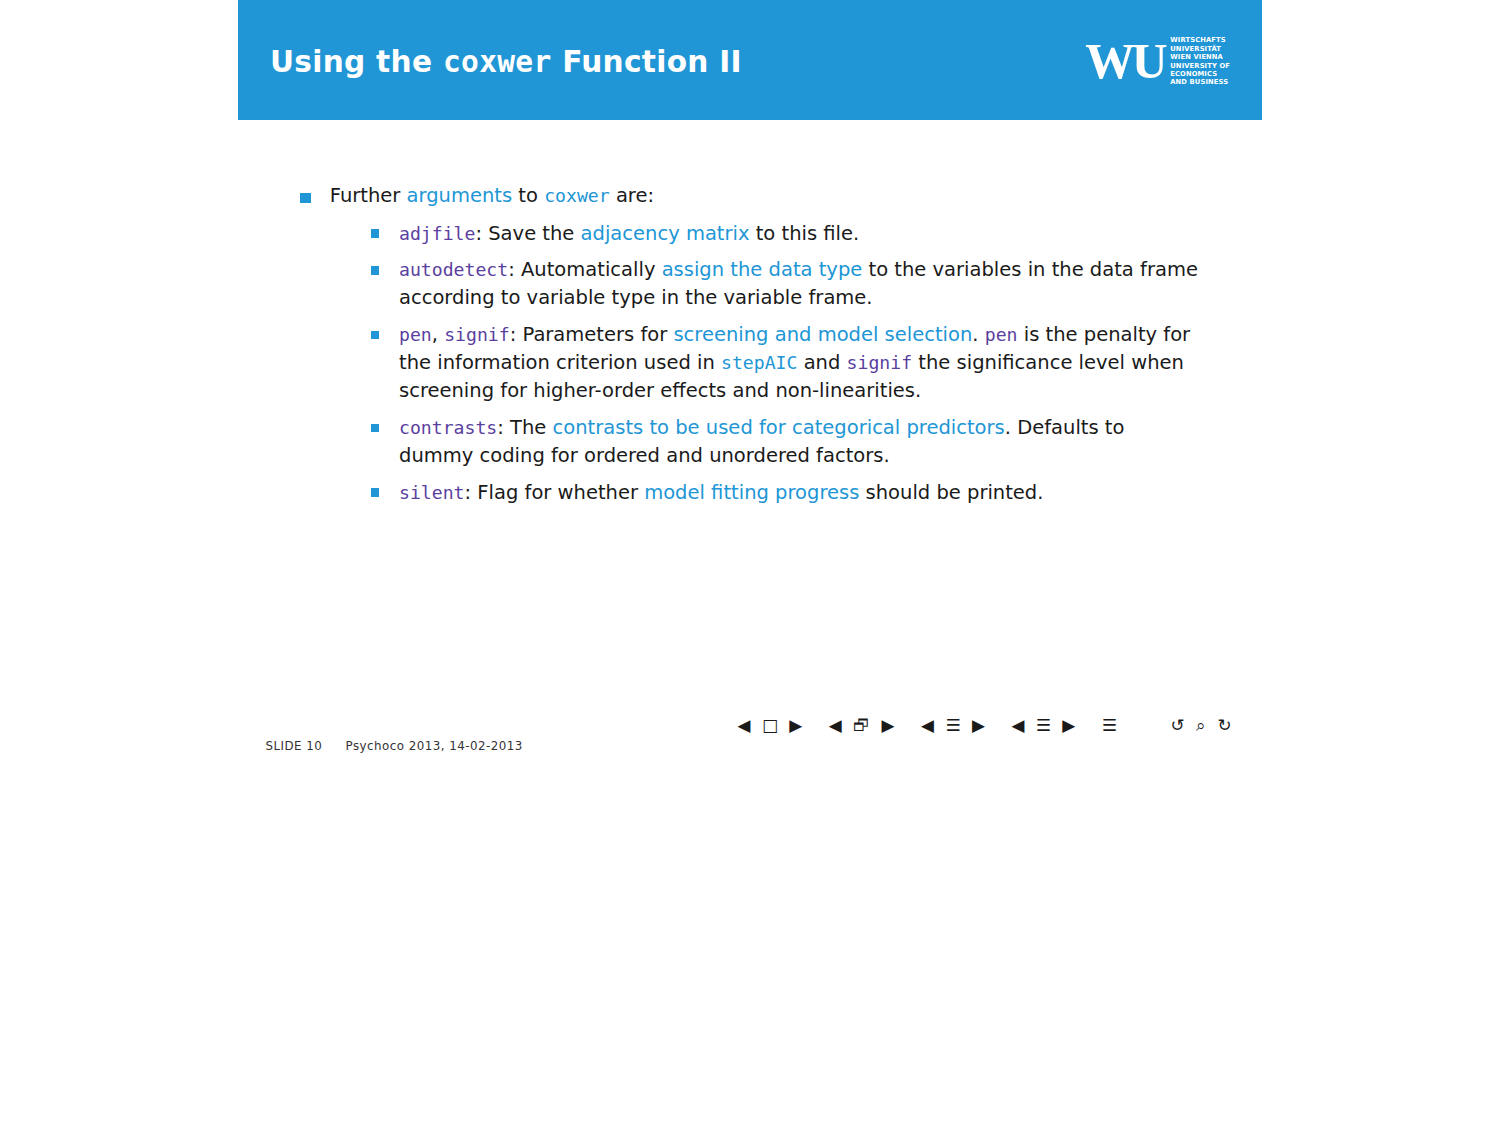Using the coxwer Function II
WU Wirtschafts
Universität
Wien Vienna
University of
Economics
and Business
Further arguments to coxwer are:
adjfile: Save the adjacency matrix to this file.
autodetect: Automatically assign the data type to the variables in the data frame according to variable type in the variable frame.
pen, signif: Parameters for screening and model selection. pen is the penalty for the information criterion used in stepAIC and signif the significance level when screening for higher-order effects and non-linearities.
contrasts: The contrasts to be used for categorical predictors. Defaults to dummy coding for ordered and unordered factors.
silent: Flag for whether model fitting progress should be printed.
◀ □ ▶ ◀ 🗗 ▶ ◀ ☰ ▶ ◀ ☰ ▶ ☰ ↺ ⌕ ↻
SLIDE 10 Psychoco 2013, 14-02-2013